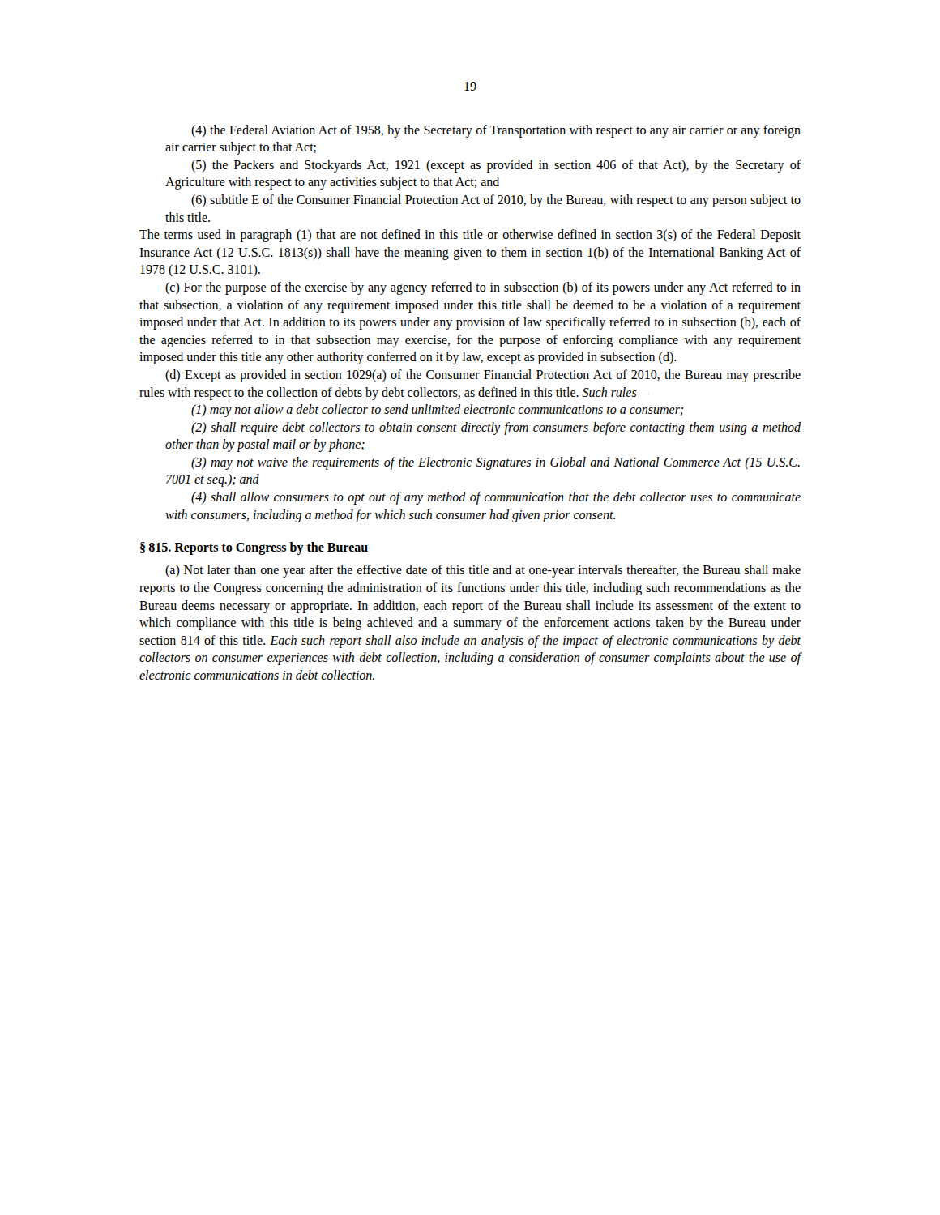19
(4) the Federal Aviation Act of 1958, by the Secretary of Transportation with respect to any air carrier or any foreign air carrier subject to that Act;
(5) the Packers and Stockyards Act, 1921 (except as provided in section 406 of that Act), by the Secretary of Agriculture with respect to any activities subject to that Act; and
(6) subtitle E of the Consumer Financial Protection Act of 2010, by the Bureau, with respect to any person subject to this title.
The terms used in paragraph (1) that are not defined in this title or otherwise defined in section 3(s) of the Federal Deposit Insurance Act (12 U.S.C. 1813(s)) shall have the meaning given to them in section 1(b) of the International Banking Act of 1978 (12 U.S.C. 3101).
(c) For the purpose of the exercise by any agency referred to in subsection (b) of its powers under any Act referred to in that subsection, a violation of any requirement imposed under this title shall be deemed to be a violation of a requirement imposed under that Act. In addition to its powers under any provision of law specifically referred to in subsection (b), each of the agencies referred to in that subsection may exercise, for the purpose of enforcing compliance with any requirement imposed under this title any other authority conferred on it by law, except as provided in subsection (d).
(d) Except as provided in section 1029(a) of the Consumer Financial Protection Act of 2010, the Bureau may prescribe rules with respect to the collection of debts by debt collectors, as defined in this title. Such rules—
(1) may not allow a debt collector to send unlimited electronic communications to a consumer;
(2) shall require debt collectors to obtain consent directly from consumers before contacting them using a method other than by postal mail or by phone;
(3) may not waive the requirements of the Electronic Signatures in Global and National Commerce Act (15 U.S.C. 7001 et seq.); and
(4) shall allow consumers to opt out of any method of communication that the debt collector uses to communicate with consumers, including a method for which such consumer had given prior consent.
§ 815. Reports to Congress by the Bureau
(a) Not later than one year after the effective date of this title and at one-year intervals thereafter, the Bureau shall make reports to the Congress concerning the administration of its functions under this title, including such recommendations as the Bureau deems necessary or appropriate. In addition, each report of the Bureau shall include its assessment of the extent to which compliance with this title is being achieved and a summary of the enforcement actions taken by the Bureau under section 814 of this title. Each such report shall also include an analysis of the impact of electronic communications by debt collectors on consumer experiences with debt collection, including a consideration of consumer complaints about the use of electronic communications in debt collection.